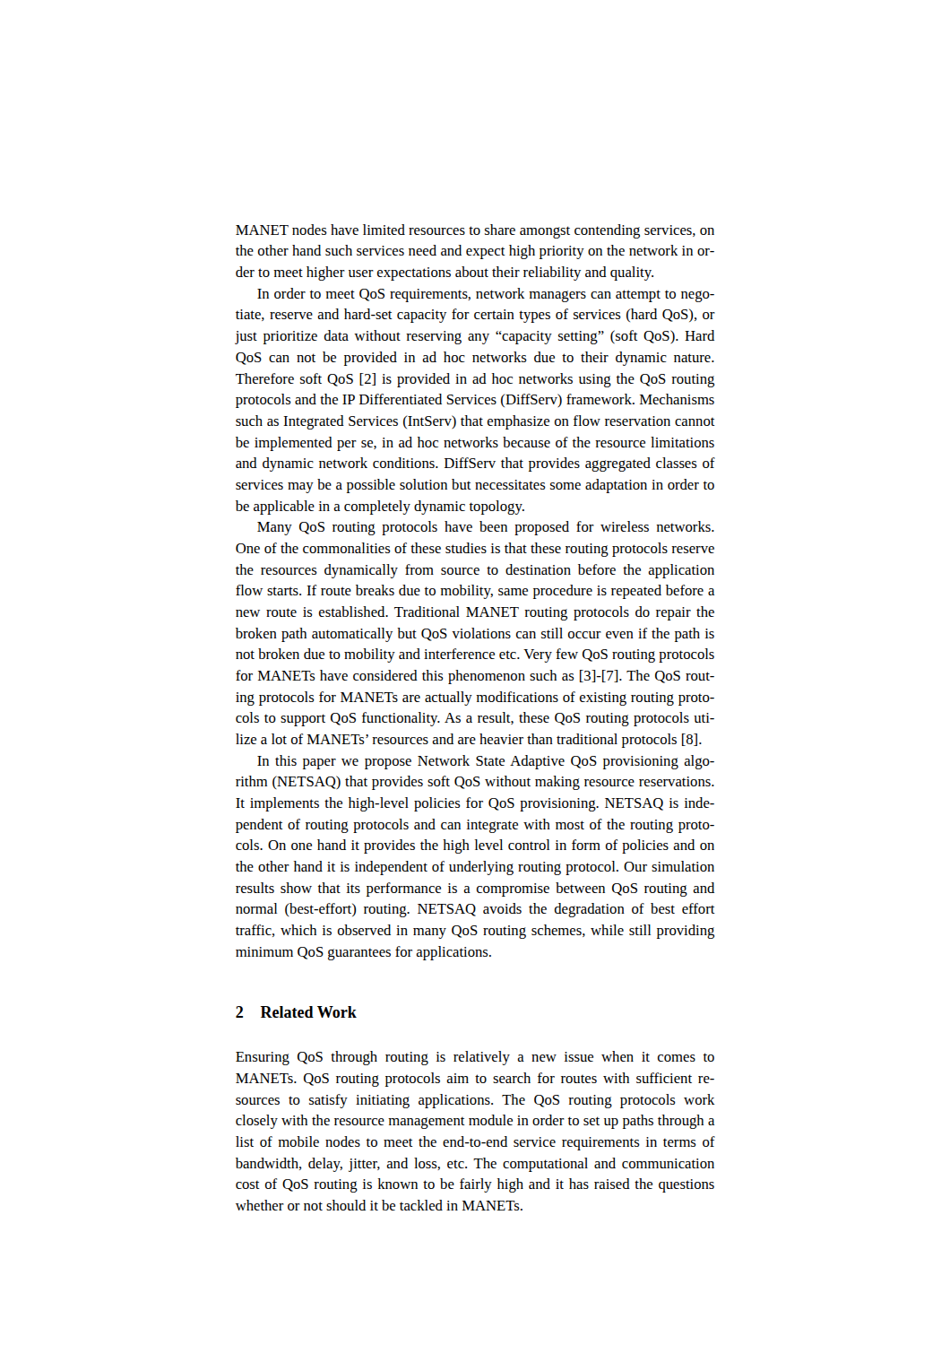MANET nodes have limited resources to share amongst contending services, on the other hand such services need and expect high priority on the network in order to meet higher user expectations about their reliability and quality.
In order to meet QoS requirements, network managers can attempt to negotiate, reserve and hard-set capacity for certain types of services (hard QoS), or just prioritize data without reserving any “capacity setting” (soft QoS). Hard QoS can not be provided in ad hoc networks due to their dynamic nature. Therefore soft QoS [2] is provided in ad hoc networks using the QoS routing protocols and the IP Differentiated Services (DiffServ) framework. Mechanisms such as Integrated Services (IntServ) that emphasize on flow reservation cannot be implemented per se, in ad hoc networks because of the resource limitations and dynamic network conditions. DiffServ that provides aggregated classes of services may be a possible solution but necessitates some adaptation in order to be applicable in a completely dynamic topology.
Many QoS routing protocols have been proposed for wireless networks. One of the commonalities of these studies is that these routing protocols reserve the resources dynamically from source to destination before the application flow starts. If route breaks due to mobility, same procedure is repeated before a new route is established. Traditional MANET routing protocols do repair the broken path automatically but QoS violations can still occur even if the path is not broken due to mobility and interference etc. Very few QoS routing protocols for MANETs have considered this phenomenon such as [3]-[7]. The QoS routing protocols for MANETs are actually modifications of existing routing protocols to support QoS functionality. As a result, these QoS routing protocols utilize a lot of MANETs’ resources and are heavier than traditional protocols [8].
In this paper we propose Network State Adaptive QoS provisioning algorithm (NETSAQ) that provides soft QoS without making resource reservations. It implements the high-level policies for QoS provisioning. NETSAQ is independent of routing protocols and can integrate with most of the routing protocols. On one hand it provides the high level control in form of policies and on the other hand it is independent of underlying routing protocol. Our simulation results show that its performance is a compromise between QoS routing and normal (best-effort) routing. NETSAQ avoids the degradation of best effort traffic, which is observed in many QoS routing schemes, while still providing minimum QoS guarantees for applications.
2 Related Work
Ensuring QoS through routing is relatively a new issue when it comes to MANETs. QoS routing protocols aim to search for routes with sufficient resources to satisfy initiating applications. The QoS routing protocols work closely with the resource management module in order to set up paths through a list of mobile nodes to meet the end-to-end service requirements in terms of bandwidth, delay, jitter, and loss, etc. The computational and communication cost of QoS routing is known to be fairly high and it has raised the questions whether or not should it be tackled in MANETs.